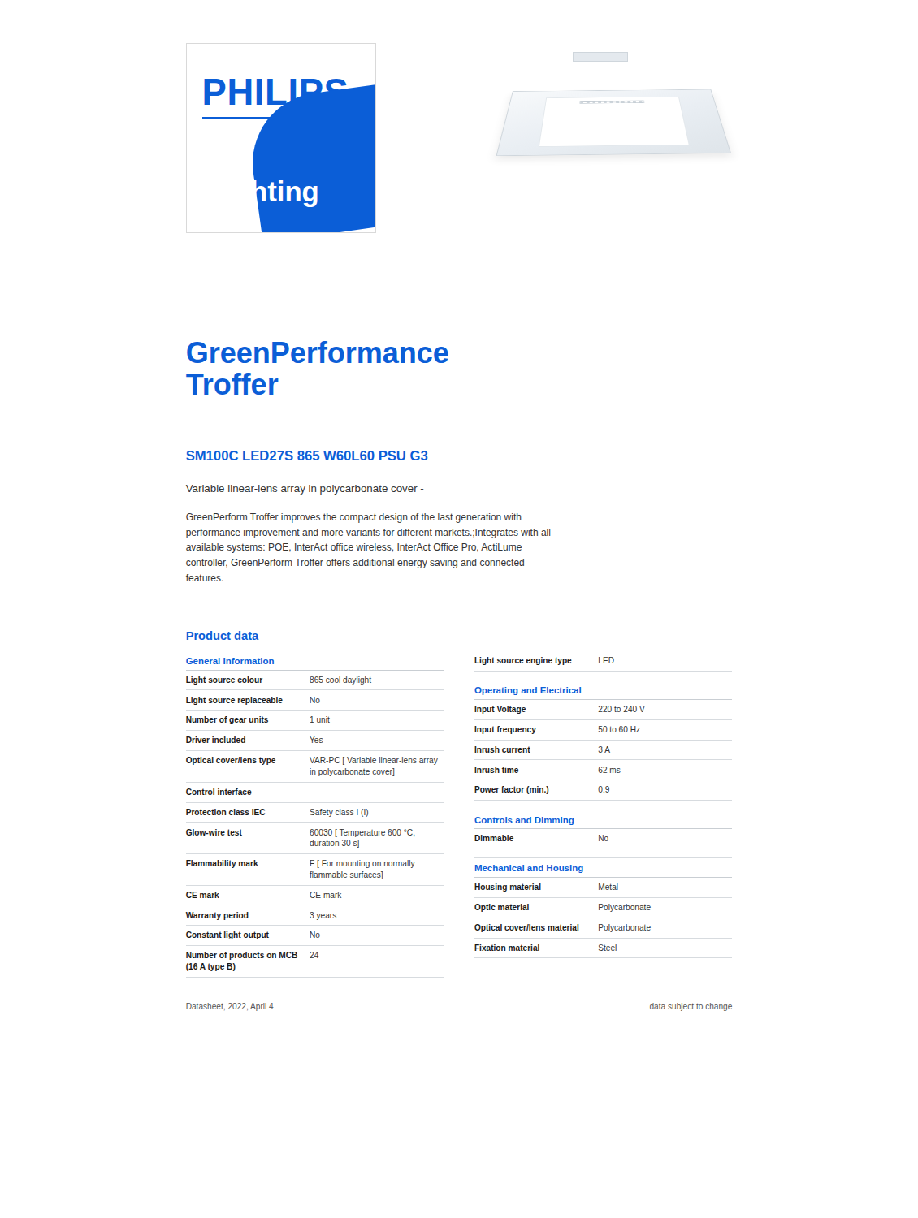PHILIPS
Lighting
GreenPerformance
Troffer
SM100C LED27S 865 W60L60 PSU G3
Variable linear-lens array in polycarbonate cover -
GreenPerform Troffer improves the compact design of the last generation with performance improvement and more variants for different markets.;Integrates with all available systems: POE, InterAct office wireless, InterAct Office Pro, ActiLume controller, GreenPerform Troffer offers additional energy saving and connected features.
Product data
General Information
| Light source colour | 865 cool daylight |
| Light source replaceable | No |
| Number of gear units | 1 unit |
| Driver included | Yes |
| Optical cover/lens type | VAR-PC [ Variable linear-lens array in polycarbonate cover] |
| Control interface | - |
| Protection class IEC | Safety class I (I) |
| Glow-wire test | 60030 [ Temperature 600 °C, duration 30 s] |
| Flammability mark | F [ For mounting on normally flammable surfaces] |
| CE mark | CE mark |
| Warranty period | 3 years |
| Constant light output | No |
| Number of products on MCB (16 A type B) | 24 |
| Light source engine type | LED |
Operating and Electrical
| Input Voltage | 220 to 240 V |
| Input frequency | 50 to 60 Hz |
| Inrush current | 3 A |
| Inrush time | 62 ms |
| Power factor (min.) | 0.9 |
Controls and Dimming
| Dimmable | No |
Mechanical and Housing
| Housing material | Metal |
| Optic material | Polycarbonate |
| Optical cover/lens material | Polycarbonate |
| Fixation material | Steel |
Datasheet, 2022, April 4
data subject to change